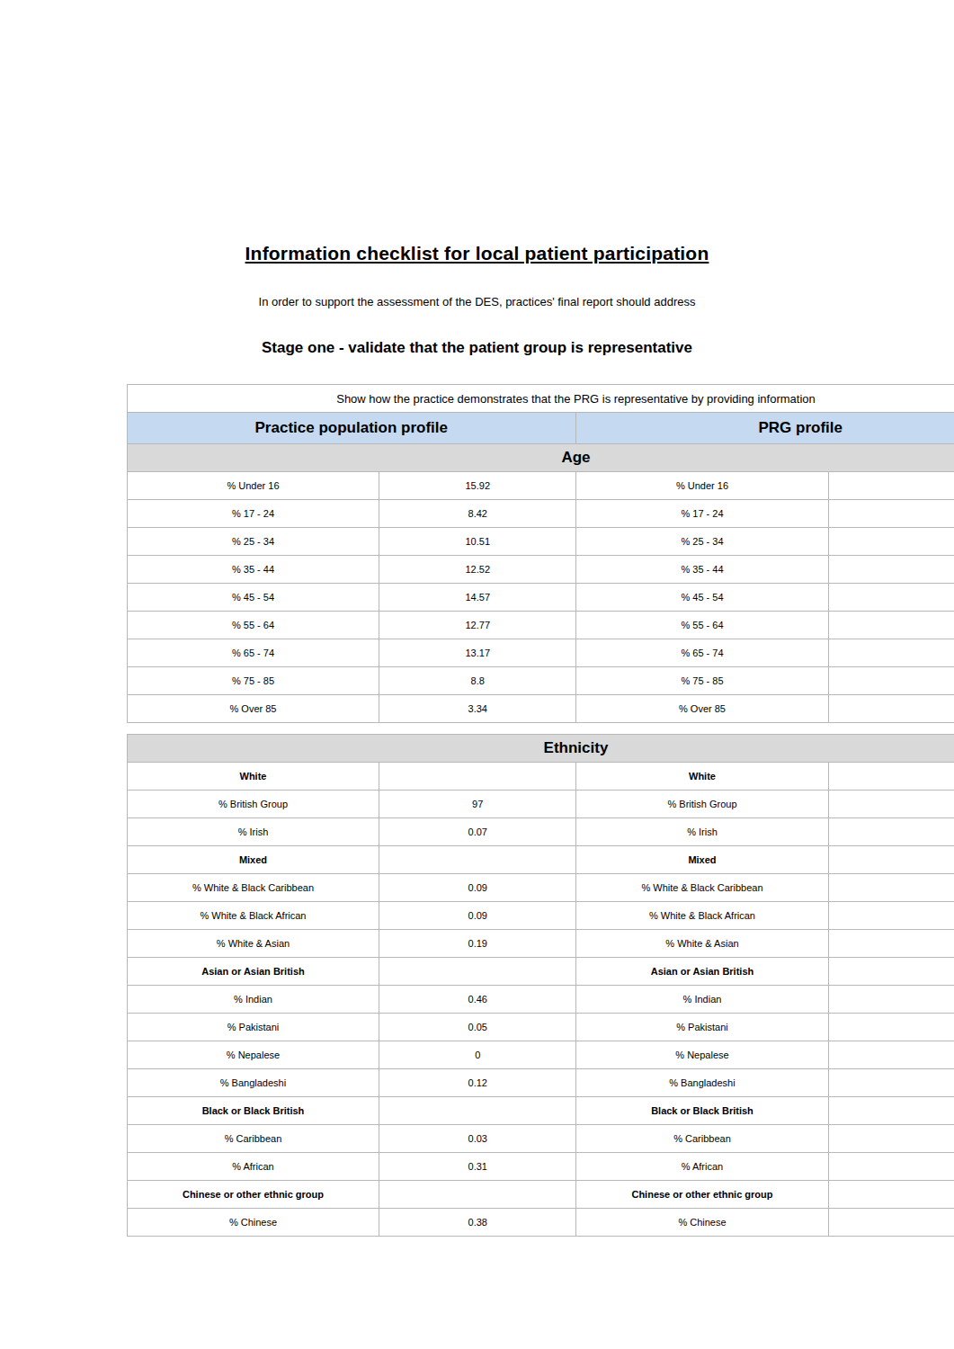Information checklist for local patient participation
In order to support the assessment of the DES, practices' final report should address
Stage one - validate that the patient group is representative
| Show how the practice demonstrates that the PRG is representative by providing information |
| Practice population profile | PRG profile |
| Age |
| % Under 16 | 15.92 | % Under 16 | |
| % 17 - 24 | 8.42 | % 17 - 24 | |
| % 25 - 34 | 10.51 | % 25 - 34 | |
| % 35 - 44 | 12.52 | % 35 - 44 | |
| % 45 - 54 | 14.57 | % 45 - 54 | |
| % 55 - 64 | 12.77 | % 55 - 64 | |
| % 65 - 74 | 13.17 | % 65 - 74 | |
| % 75 - 85 | 8.8 | % 75 - 85 | |
| % Over 85 | 3.34 | % Over 85 | |
| Ethnicity |
| White | | White | |
| % British Group | 97 | % British Group | |
| % Irish | 0.07 | % Irish | |
| Mixed | | Mixed | |
| % White & Black Caribbean | 0.09 | % White & Black Caribbean | |
| % White & Black African | 0.09 | % White & Black African | |
| % White & Asian | 0.19 | % White & Asian | |
| Asian or Asian British | | Asian or Asian British | |
| % Indian | 0.46 | % Indian | |
| % Pakistani | 0.05 | % Pakistani | |
| % Nepalese | 0 | % Nepalese | |
| % Bangladeshi | 0.12 | % Bangladeshi | |
| Black or Black British | | Black or Black British | |
| % Caribbean | 0.03 | % Caribbean | |
| % African | 0.31 | % African | |
| Chinese or other ethnic group | | Chinese or other ethnic group | |
| % Chinese | 0.38 | % Chinese | |